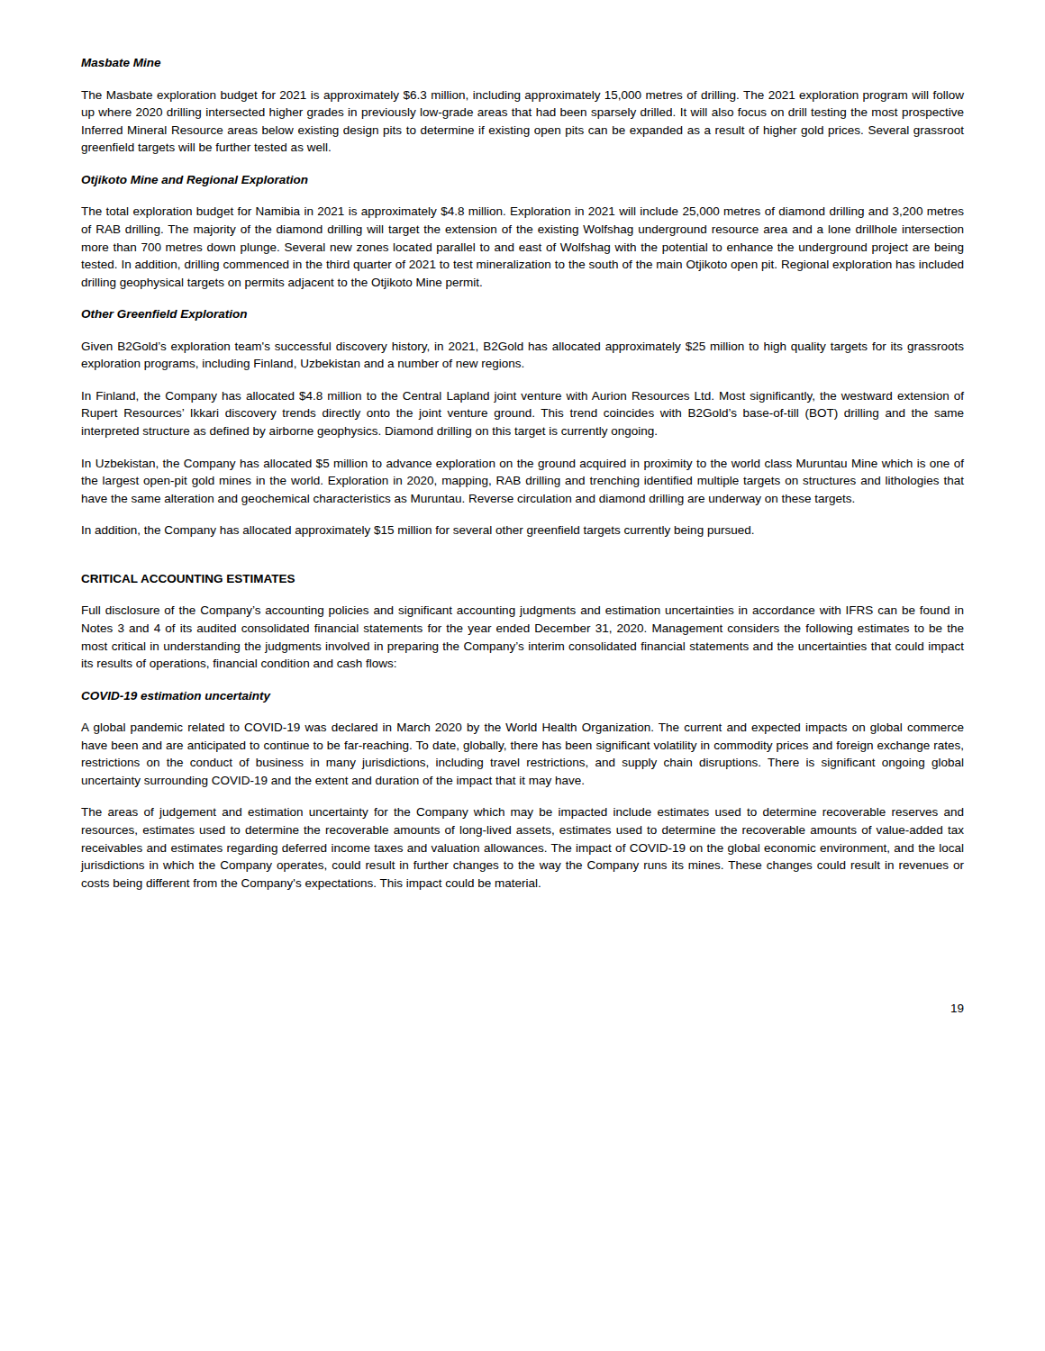Masbate Mine
The Masbate exploration budget for 2021 is approximately $6.3 million, including approximately 15,000 metres of drilling. The 2021 exploration program will follow up where 2020 drilling intersected higher grades in previously low-grade areas that had been sparsely drilled. It will also focus on drill testing the most prospective Inferred Mineral Resource areas below existing design pits to determine if existing open pits can be expanded as a result of higher gold prices. Several grassroot greenfield targets will be further tested as well.
Otjikoto Mine and Regional Exploration
The total exploration budget for Namibia in 2021 is approximately $4.8 million. Exploration in 2021 will include 25,000 metres of diamond drilling and 3,200 metres of RAB drilling. The majority of the diamond drilling will target the extension of the existing Wolfshag underground resource area and a lone drillhole intersection more than 700 metres down plunge. Several new zones located parallel to and east of Wolfshag with the potential to enhance the underground project are being tested. In addition, drilling commenced in the third quarter of 2021 to test mineralization to the south of the main Otjikoto open pit. Regional exploration has included drilling geophysical targets on permits adjacent to the Otjikoto Mine permit.
Other Greenfield Exploration
Given B2Gold’s exploration team's successful discovery history, in 2021, B2Gold has allocated approximately $25 million to high quality targets for its grassroots exploration programs, including Finland, Uzbekistan and a number of new regions.
In Finland, the Company has allocated $4.8 million to the Central Lapland joint venture with Aurion Resources Ltd. Most significantly, the westward extension of Rupert Resources’ Ikkari discovery trends directly onto the joint venture ground. This trend coincides with B2Gold’s base-of-till (BOT) drilling and the same interpreted structure as defined by airborne geophysics. Diamond drilling on this target is currently ongoing.
In Uzbekistan, the Company has allocated $5 million to advance exploration on the ground acquired in proximity to the world class Muruntau Mine which is one of the largest open-pit gold mines in the world. Exploration in 2020, mapping, RAB drilling and trenching identified multiple targets on structures and lithologies that have the same alteration and geochemical characteristics as Muruntau. Reverse circulation and diamond drilling are underway on these targets.
In addition, the Company has allocated approximately $15 million for several other greenfield targets currently being pursued.
Critical Accounting Estimates
Full disclosure of the Company’s accounting policies and significant accounting judgments and estimation uncertainties in accordance with IFRS can be found in Notes 3 and 4 of its audited consolidated financial statements for the year ended December 31, 2020. Management considers the following estimates to be the most critical in understanding the judgments involved in preparing the Company’s interim consolidated financial statements and the uncertainties that could impact its results of operations, financial condition and cash flows:
COVID-19 estimation uncertainty
A global pandemic related to COVID-19 was declared in March 2020 by the World Health Organization. The current and expected impacts on global commerce have been and are anticipated to continue to be far-reaching. To date, globally, there has been significant volatility in commodity prices and foreign exchange rates, restrictions on the conduct of business in many jurisdictions, including travel restrictions, and supply chain disruptions. There is significant ongoing global uncertainty surrounding COVID-19 and the extent and duration of the impact that it may have.
The areas of judgement and estimation uncertainty for the Company which may be impacted include estimates used to determine recoverable reserves and resources, estimates used to determine the recoverable amounts of long-lived assets, estimates used to determine the recoverable amounts of value-added tax receivables and estimates regarding deferred income taxes and valuation allowances. The impact of COVID-19 on the global economic environment, and the local jurisdictions in which the Company operates, could result in further changes to the way the Company runs its mines. These changes could result in revenues or costs being different from the Company's expectations. This impact could be material.
19